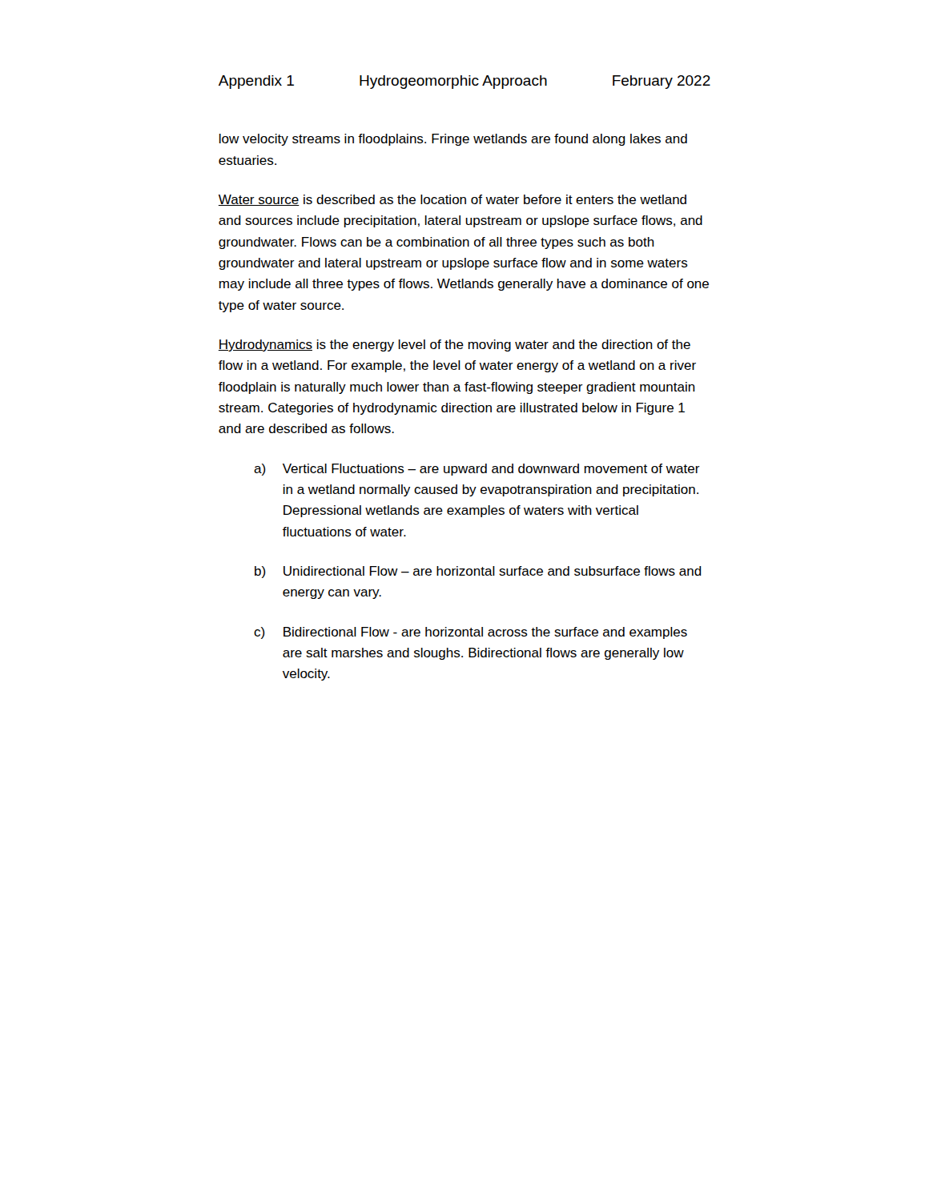Appendix 1
Hydrogeomorphic Approach
February 2022
low velocity streams in floodplains. Fringe wetlands are found along lakes and estuaries.
Water source is described as the location of water before it enters the wetland and sources include precipitation, lateral upstream or upslope surface flows, and groundwater. Flows can be a combination of all three types such as both groundwater and lateral upstream or upslope surface flow and in some waters may include all three types of flows. Wetlands generally have a dominance of one type of water source.
Hydrodynamics is the energy level of the moving water and the direction of the flow in a wetland. For example, the level of water energy of a wetland on a river floodplain is naturally much lower than a fast-flowing steeper gradient mountain stream. Categories of hydrodynamic direction are illustrated below in Figure 1 and are described as follows.
a) Vertical Fluctuations – are upward and downward movement of water in a wetland normally caused by evapotranspiration and precipitation. Depressional wetlands are examples of waters with vertical fluctuations of water.
b) Unidirectional Flow – are horizontal surface and subsurface flows and energy can vary.
c) Bidirectional Flow - are horizontal across the surface and examples are salt marshes and sloughs. Bidirectional flows are generally low velocity.